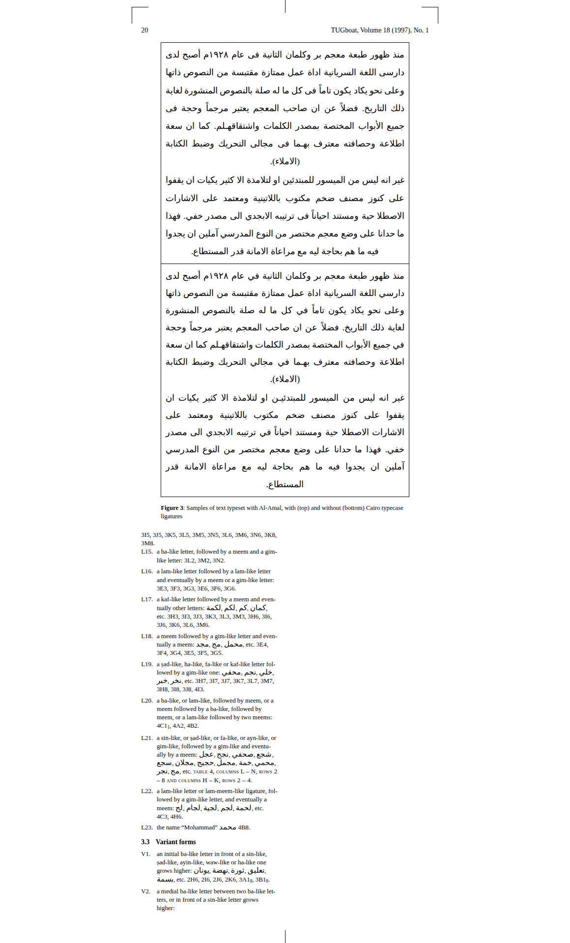20 TUGboat, Volume 18 (1997), No. 1
منذ ظهور طبعة معجم بر وكلمان الثانية فى عام ١٩٢٨م أصبح لدى دارسى اللغة السريانية اداة عمل ممتازة مقتبسة من النصوص ذاتها وعلى نحو يكاد يكون تاماً فى كل ما له صلة بالنصوص المنشورة لغاية ذلك التاريخ. فضلاً عن ان صاحب المعجم يعتبر مرجماً وحجة فى جميع الأبواب المختصة بمصدر الكلمات واشتقاقهـلم. كما ان سعة اطلاعة وحصافته معترف بهـما فى مجالى التحريك وضبط الكتابة (الاملاء).
غير انه ليس من الميسور للمبتدئين او لتلامذة الا كثير يكيات ان يقفوا على كنوز مصنف ضخم مكتوب باللاتينية ومعتمد على الاشارات الاصطلا حية ومستند احياناً فى ترتيبه الابجدي الى مصدر خفي. فهذا ما حدانا على وضع معجم مختصر من النوع المدرسي آملين ان يجدوا فيه ما هم بحاجة ليه مع مراعاة الامانة قدر المستطاع.
منذ ظهور طبعة معجم بر وكلمان الثانية في عام ١٩٢٨م أصبح لدى دارسي اللغة السريانية اداة عمل ممتازة مقتبسة من النصوص ذاتها وعلى نحو يكاد يكون تاماً في كل ما له صلة بالنصوص المنشورة لغاية ذلك التاريخ. فضلاً عن ان صاحب المعجم يعتبر مرجماً وحجة في جميع الأبواب المختصة بمصدر الكلمات واشتقاقهـلم كما ان سعة اطلاعة وحصافته معترف بهـما في مجالي التحريك وضبط الكتابة (الاملاء).
غير انه ليس من الميسور للمبتدئيـن او لتلامذة الا كثير يكيات ان يقفوا على كنوز مصنف ضخم مكتوب باللاتينية ومعتمد على الاشارات الاصطلا حية ومستند احياناً في ترتيبه الابجدي الى مصدر خفي. فهذا ما حدانا على وضع معجم مختصر من النوع المدرسي آملين ان يجدوا فيه ما هم بحاجة ليه مع مراعاة الامانة قدر المستطاع.
Figure 3: Samples of text typeset with Al-Amal, with (top) and without (bottom) Cairo typecase ligatures
3I5, 3J5, 3K5, 3L5, 3M5, 3N5, 3L6, 3M6, 3N6, 3K8, 3M8.
L15. a ba-like letter, followed by a meem and a gim-like letter: 3L2, 3M2, 3N2.
L16. a lam-like letter followed by a lam-like letter and eventually by a meem or a gim-like letter: 3E3, 3F3, 3G3, 3E6, 3F6, 3G6.
L17. a kaf-like letter followed by a meem and eventually other letters: لكمة, لكم, كم, كمان, etc. 3H3, 3I3, 3J3, 3K3, 3L3, 3M3, 3H6, 3I6, 3J6, 3K6, 3L6, 3M6.
L18. a meem followed by a gim-like letter and eventually a meem: مجد, مج, محمل, etc. 3E4, 3F4, 3G4, 3E5, 3F5, 3G5.
L19. a ṣad-like, ha-like, fa-like or kaf-like letter followed by a gim-like one: محفي, نجم, خلي, خبر, نخر, etc. 3H7, 3I7, 3J7, 3K7, 3L7, 3M7, 3H8, 3I8, 3J8, 4I3.
L20. a ba-like, or lam-like, followed by meem, or a meem followed by a ba-like, followed by meem, or a lam-like followed by two meems: 4C11, 4A2, 4B2.
L21. a sin-like, or ṣad-like, or fa-like, or ayn-like, or gim-like, followed by a gim-like and eventually by a meem: عجل, نجح, صحفي, شجع, سجع, مجلان, حجيج, مجمل, خمة, محمي, نجر, مج, etc. table 4, columns L – N, rows 2 – 8 and columns H – K, rows 2 – 4.
L22. a lam-like letter or lam-meem-like ligature, followed by a gim-like letter, and eventually a meem: لج, لجام, لجية, لجم, لحمة, etc. 4C3, 4H6.
L23. the name “Mohammad” محمد 4B8.
3.3 Variant forms
V1. an initial ba-like letter in front of a sin-like, ṣad-like, ayin-like, waw-like or ha-like one grows higher: يونان, نهضة, ثورة, تعليق, بسمة, etc. 2H6, 2I6, 2J6, 2K6, 3A18, 3B18.
V2. a medial ba-like letter between two ba-like letters, or in front of a sin-like letter grows higher: